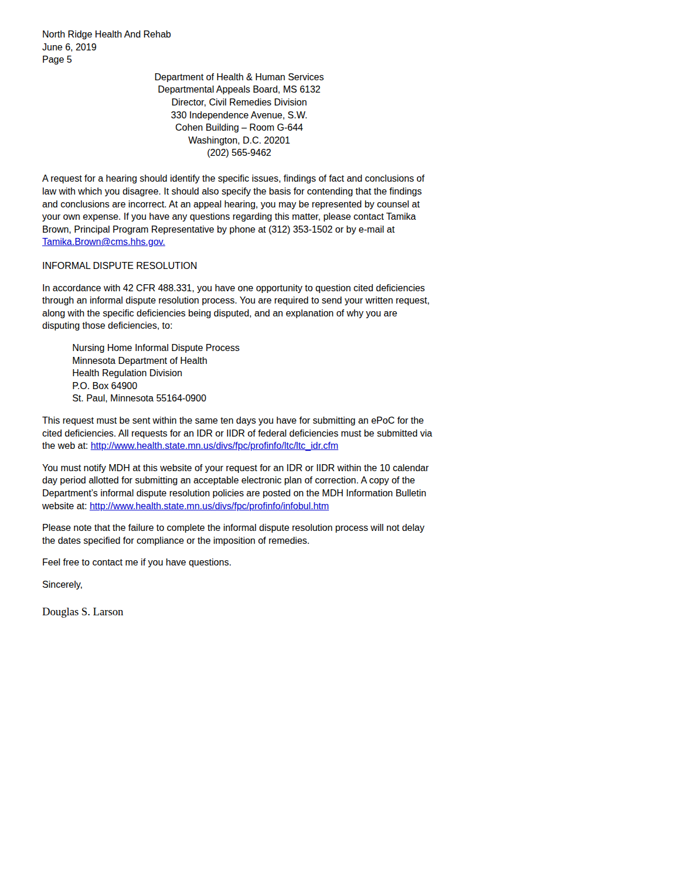North Ridge Health And Rehab
June 6, 2019
Page 5
Department of Health & Human Services
Departmental Appeals Board, MS 6132
Director, Civil Remedies Division
330 Independence Avenue, S.W.
Cohen Building – Room G-644
Washington, D.C. 20201
(202) 565-9462
A request for a hearing should identify the specific issues, findings of fact and conclusions of law with which you disagree. It should also specify the basis for contending that the findings and conclusions are incorrect. At an appeal hearing, you may be represented by counsel at your own expense. If you have any questions regarding this matter, please contact Tamika Brown, Principal Program Representative by phone at (312) 353-1502 or by e-mail at Tamika.Brown@cms.hhs.gov.
INFORMAL DISPUTE RESOLUTION
In accordance with 42 CFR 488.331, you have one opportunity to question cited deficiencies through an informal dispute resolution process. You are required to send your written request, along with the specific deficiencies being disputed, and an explanation of why you are disputing those deficiencies, to:
Nursing Home Informal Dispute Process
Minnesota Department of Health
Health Regulation Division
P.O. Box 64900
St. Paul, Minnesota 55164-0900
This request must be sent within the same ten days you have for submitting an ePoC for the cited deficiencies. All requests for an IDR or IIDR of federal deficiencies must be submitted via the web at: http://www.health.state.mn.us/divs/fpc/profinfo/ltc/ltc_idr.cfm
You must notify MDH at this website of your request for an IDR or IIDR within the 10 calendar day period allotted for submitting an acceptable electronic plan of correction. A copy of the Department’s informal dispute resolution policies are posted on the MDH Information Bulletin website at: http://www.health.state.mn.us/divs/fpc/profinfo/infobul.htm
Please note that the failure to complete the informal dispute resolution process will not delay the dates specified for compliance or the imposition of remedies.
Feel free to contact me if you have questions.
Sincerely,
Douglas S. Larson